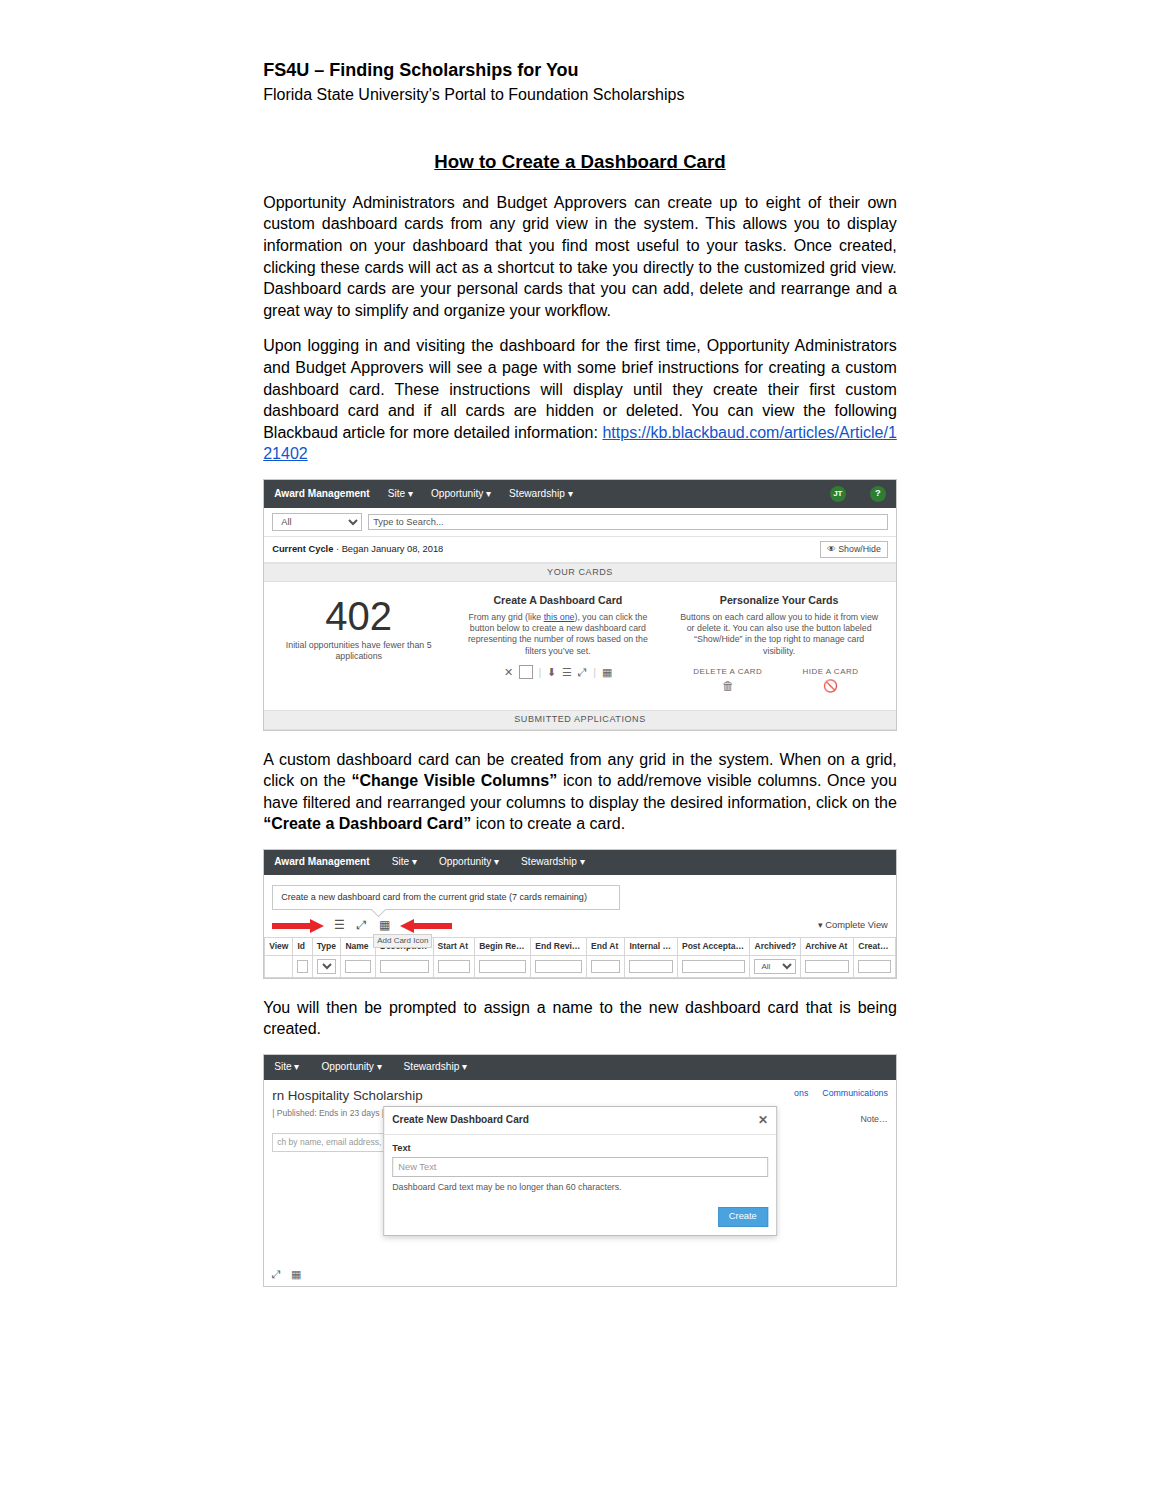FS4U – Finding Scholarships for You
Florida State University’s Portal to Foundation Scholarships
How to Create a Dashboard Card
Opportunity Administrators and Budget Approvers can create up to eight of their own custom dashboard cards from any grid view in the system. This allows you to display information on your dashboard that you find most useful to your tasks. Once created, clicking these cards will act as a shortcut to take you directly to the customized grid view. Dashboard cards are your personal cards that you can add, delete and rearrange and a great way to simplify and organize your workflow.
Upon logging in and visiting the dashboard for the first time, Opportunity Administrators and Budget Approvers will see a page with some brief instructions for creating a custom dashboard card. These instructions will display until they create their first custom dashboard card and if all cards are hidden or deleted. You can view the following Blackbaud article for more detailed information: https://kb.blackbaud.com/articles/Article/121402
Award Management Site ▾ Opportunity ▾ Stewardship ▾ JT ?
All
Current Cycle · Began January 08, 2018
👁 Show/Hide
YOUR CARDS
402
Initial opportunities have fewer than 5 applications
Create A Dashboard Card
From any grid (like this one), you can click the button below to create a new dashboard card representing the number of rows based on the filters you’ve set.
✕ | ⬇ ☰ ⤢ | ▦
Personalize Your Cards
Buttons on each card allow you to hide it from view or delete it. You can also use the button labeled “Show/Hide” in the top right to manage card visibility.
DELETE A CARD
🗑
HIDE A CARD
🚫
SUBMITTED APPLICATIONS
A custom dashboard card can be created from any grid in the system. When on a grid, click on the “Change Visible Columns” icon to add/remove visible columns. Once you have filtered and rearranged your columns to display the desired information, click on the “Create a Dashboard Card” icon to create a card.
Award Management Site ▾ Opportunity ▾ Stewardship ▾
Create a new dashboard card from the current grid state (7 cards remaining)
☰ ⤢ ▦Add Card Icon ▾ Complete View
| View | Id | Type | Name | Description | Start At | Begin Re… | End Revi… | End At | Internal … | Post Accepta… | Archived? | Archive At | Creat… |
| --- | --- | --- | --- | --- | --- | --- | --- | --- | --- | --- | --- | --- | --- |
| | | All | | | | | | | | | All | | |
You will then be prompted to assign a name to the new dashboard card that is being created.
Site ▾ Opportunity ▾ Stewardship ▾
rn Hospitality Scholarship
| Published: Ends in 23 days | Imports st…
ch by name, email address, or user ID.
ons Communications Note…
Create New Dashboard Card ✕
Text
Dashboard Card text may be no longer than 60 characters.
Create
⤢ ▦